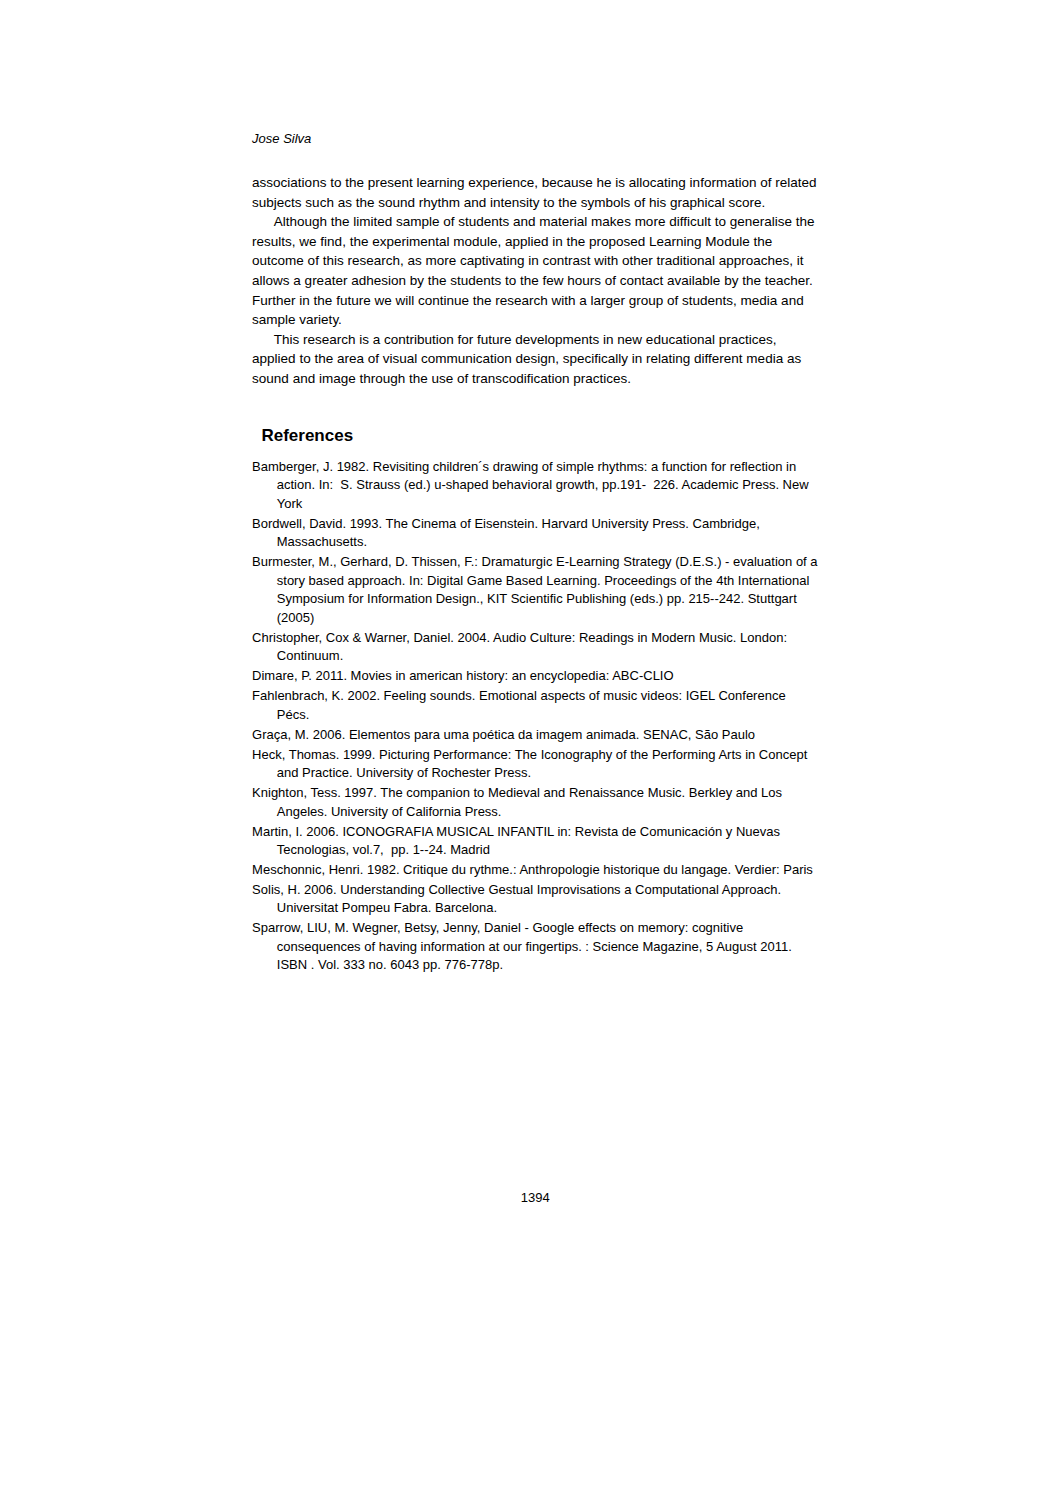Jose Silva
associations to the present learning experience, because he is allocating information of related subjects such as the sound rhythm and intensity to the symbols of his graphical score.
Although the limited sample of students and material makes more difficult to generalise the results, we find, the experimental module, applied in the proposed Learning Module the outcome of this research, as more captivating in contrast with other traditional approaches, it allows a greater adhesion by the students to the few hours of contact available by the teacher. Further in the future we will continue the research with a larger group of students, media and sample variety.
This research is a contribution for future developments in new educational practices, applied to the area of visual communication design, specifically in relating different media as sound and image through the use of transcodification practices.
References
Bamberger, J. 1982. Revisiting children´s drawing of simple rhythms: a function for reflection in action. In: S. Strauss (ed.) u-shaped behavioral growth, pp.191- 226. Academic Press. New York
Bordwell, David. 1993. The Cinema of Eisenstein. Harvard University Press. Cambridge, Massachusetts.
Burmester, M., Gerhard, D. Thissen, F.: Dramaturgic E-Learning Strategy (D.E.S.) - evaluation of a story based approach. In: Digital Game Based Learning. Proceedings of the 4th International Symposium for Information Design., KIT Scientific Publishing (eds.) pp. 215--242. Stuttgart (2005)
Christopher, Cox & Warner, Daniel. 2004. Audio Culture: Readings in Modern Music. London: Continuum.
Dimare, P. 2011. Movies in american history: an encyclopedia: ABC-CLIO
Fahlenbrach, K. 2002. Feeling sounds. Emotional aspects of music videos: IGEL Conference Pécs.
Graça, M. 2006. Elementos para uma poética da imagem animada. SENAC, São Paulo
Heck, Thomas. 1999. Picturing Performance: The Iconography of the Performing Arts in Concept and Practice. University of Rochester Press.
Knighton, Tess. 1997. The companion to Medieval and Renaissance Music. Berkley and Los Angeles. University of California Press.
Martin, I. 2006. ICONOGRAFIA MUSICAL INFANTIL in: Revista de Comunicación y Nuevas Tecnologias, vol.7, pp. 1--24. Madrid
Meschonnic, Henri. 1982. Critique du rythme.: Anthropologie historique du langage. Verdier: Paris
Solis, H. 2006. Understanding Collective Gestual Improvisations a Computational Approach. Universitat Pompeu Fabra. Barcelona.
Sparrow, LIU, M. Wegner, Betsy, Jenny, Daniel - Google effects on memory: cognitive consequences of having information at our fingertips. : Science Magazine, 5 August 2011. ISBN . Vol. 333 no. 6043 pp. 776-778p.
1394